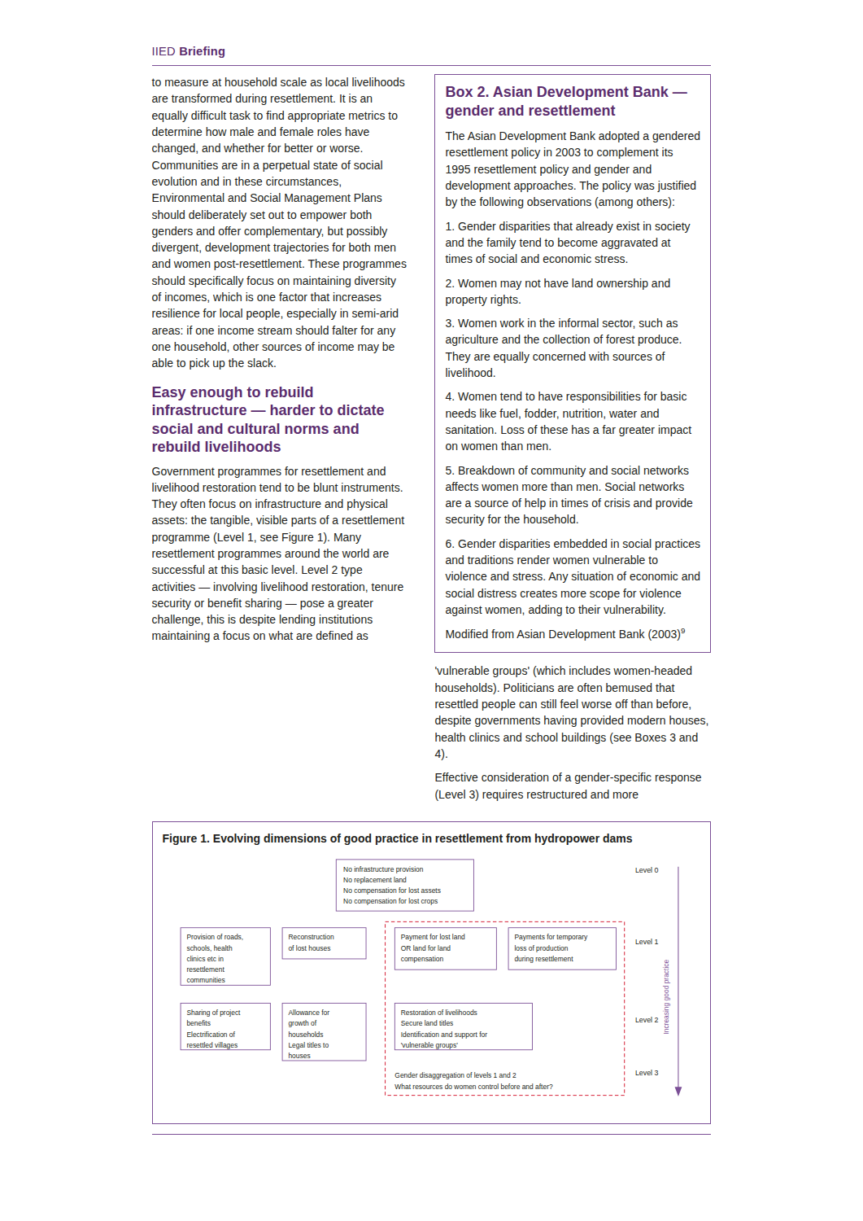IIED Briefing
to measure at household scale as local livelihoods are transformed during resettlement. It is an equally difficult task to find appropriate metrics to determine how male and female roles have changed, and whether for better or worse. Communities are in a perpetual state of social evolution and in these circumstances, Environmental and Social Management Plans should deliberately set out to empower both genders and offer complementary, but possibly divergent, development trajectories for both men and women post-resettlement. These programmes should specifically focus on maintaining diversity of incomes, which is one factor that increases resilience for local people, especially in semi-arid areas: if one income stream should falter for any one household, other sources of income may be able to pick up the slack.
Easy enough to rebuild infrastructure — harder to dictate social and cultural norms and rebuild livelihoods
Government programmes for resettlement and livelihood restoration tend to be blunt instruments. They often focus on infrastructure and physical assets: the tangible, visible parts of a resettlement programme (Level 1, see Figure 1). Many resettlement programmes around the world are successful at this basic level. Level 2 type activities — involving livelihood restoration, tenure security or benefit sharing — pose a greater challenge, this is despite lending institutions maintaining a focus on what are defined as
Box 2. Asian Development Bank — gender and resettlement
The Asian Development Bank adopted a gendered resettlement policy in 2003 to complement its 1995 resettlement policy and gender and development approaches. The policy was justified by the following observations (among others):
1. Gender disparities that already exist in society and the family tend to become aggravated at times of social and economic stress.
2. Women may not have land ownership and property rights.
3. Women work in the informal sector, such as agriculture and the collection of forest produce. They are equally concerned with sources of livelihood.
4. Women tend to have responsibilities for basic needs like fuel, fodder, nutrition, water and sanitation. Loss of these has a far greater impact on women than men.
5. Breakdown of community and social networks affects women more than men. Social networks are a source of help in times of crisis and provide security for the household.
6. Gender disparities embedded in social practices and traditions render women vulnerable to violence and stress. Any situation of economic and social distress creates more scope for violence against women, adding to their vulnerability.
Modified from Asian Development Bank (2003)9
'vulnerable groups' (which includes women-headed households). Politicians are often bemused that resettled people can still feel worse off than before, despite governments having provided modern houses, health clinics and school buildings (see Boxes 3 and 4).
Effective consideration of a gender-specific response (Level 3) requires restructured and more
Figure 1. Evolving dimensions of good practice in resettlement from hydropower dams
No infrastructure provision No replacement land No compensation for lost assets No compensation for lost crops Level 0 Provision of roads, schools, health clinics etc in resettlement communities Reconstruction of lost houses Payment for lost land OR land for land compensation Payments for temporary loss of production during resettlement Level 1 Sharing of project benefits Electrification of resettled villages Allowance for growth of households Legal titles to houses Restoration of livelihoods Secure land titles Identification and support for 'vulnerable groups' Level 2 Gender disaggregation of levels 1 and 2 What resources do women control before and after? Level 3 Increasing good practice